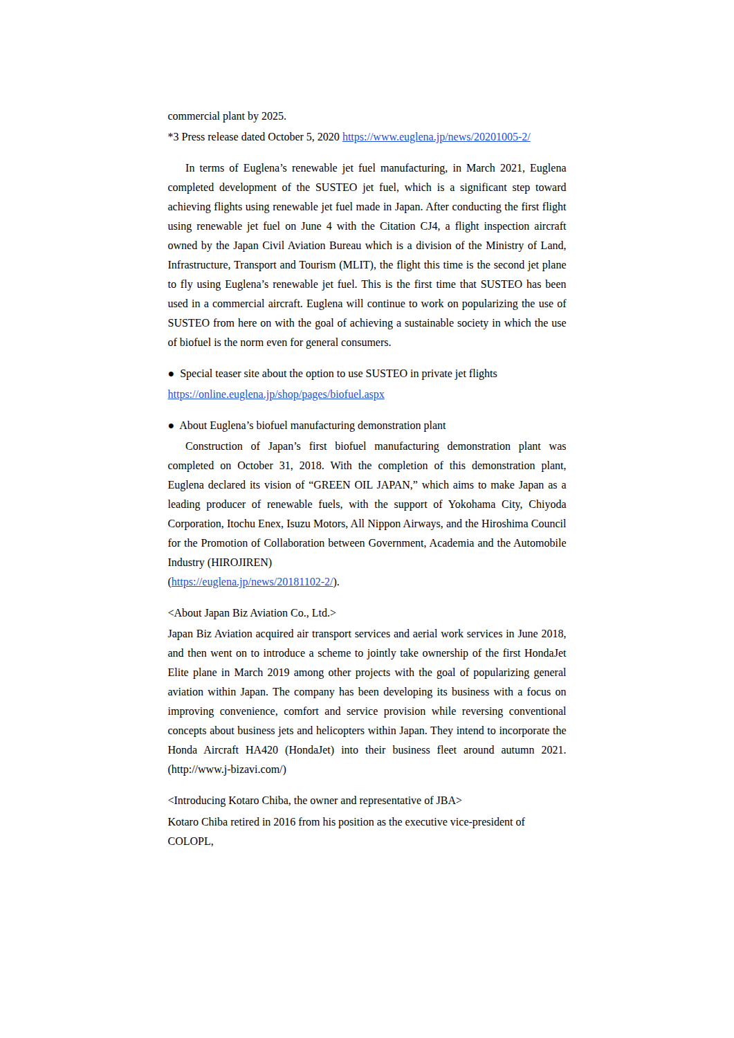commercial plant by 2025.
*3 Press release dated October 5, 2020 https://www.euglena.jp/news/20201005-2/
In terms of Euglena’s renewable jet fuel manufacturing, in March 2021, Euglena completed development of the SUSTEO jet fuel, which is a significant step toward achieving flights using renewable jet fuel made in Japan. After conducting the first flight using renewable jet fuel on June 4 with the Citation CJ4, a flight inspection aircraft owned by the Japan Civil Aviation Bureau which is a division of the Ministry of Land, Infrastructure, Transport and Tourism (MLIT), the flight this time is the second jet plane to fly using Euglena’s renewable jet fuel. This is the first time that SUSTEO has been used in a commercial aircraft. Euglena will continue to work on popularizing the use of SUSTEO from here on with the goal of achieving a sustainable society in which the use of biofuel is the norm even for general consumers.
● Special teaser site about the option to use SUSTEO in private jet flights
https://online.euglena.jp/shop/pages/biofuel.aspx
● About Euglena’s biofuel manufacturing demonstration plant
Construction of Japan’s first biofuel manufacturing demonstration plant was completed on October 31, 2018. With the completion of this demonstration plant, Euglena declared its vision of “GREEN OIL JAPAN,” which aims to make Japan as a leading producer of renewable fuels, with the support of Yokohama City, Chiyoda Corporation, Itochu Enex, Isuzu Motors, All Nippon Airways, and the Hiroshima Council for the Promotion of Collaboration between Government, Academia and the Automobile Industry (HIROJIREN)
(https://euglena.jp/news/20181102-2/).
<About Japan Biz Aviation Co., Ltd.>
Japan Biz Aviation acquired air transport services and aerial work services in June 2018, and then went on to introduce a scheme to jointly take ownership of the first HondaJet Elite plane in March 2019 among other projects with the goal of popularizing general aviation within Japan. The company has been developing its business with a focus on improving convenience, comfort and service provision while reversing conventional concepts about business jets and helicopters within Japan. They intend to incorporate the Honda Aircraft HA420 (HondaJet) into their business fleet around autumn 2021. (http://www.j-bizavi.com/)
<Introducing Kotaro Chiba, the owner and representative of JBA>
Kotaro Chiba retired in 2016 from his position as the executive vice-president of COLOPL,